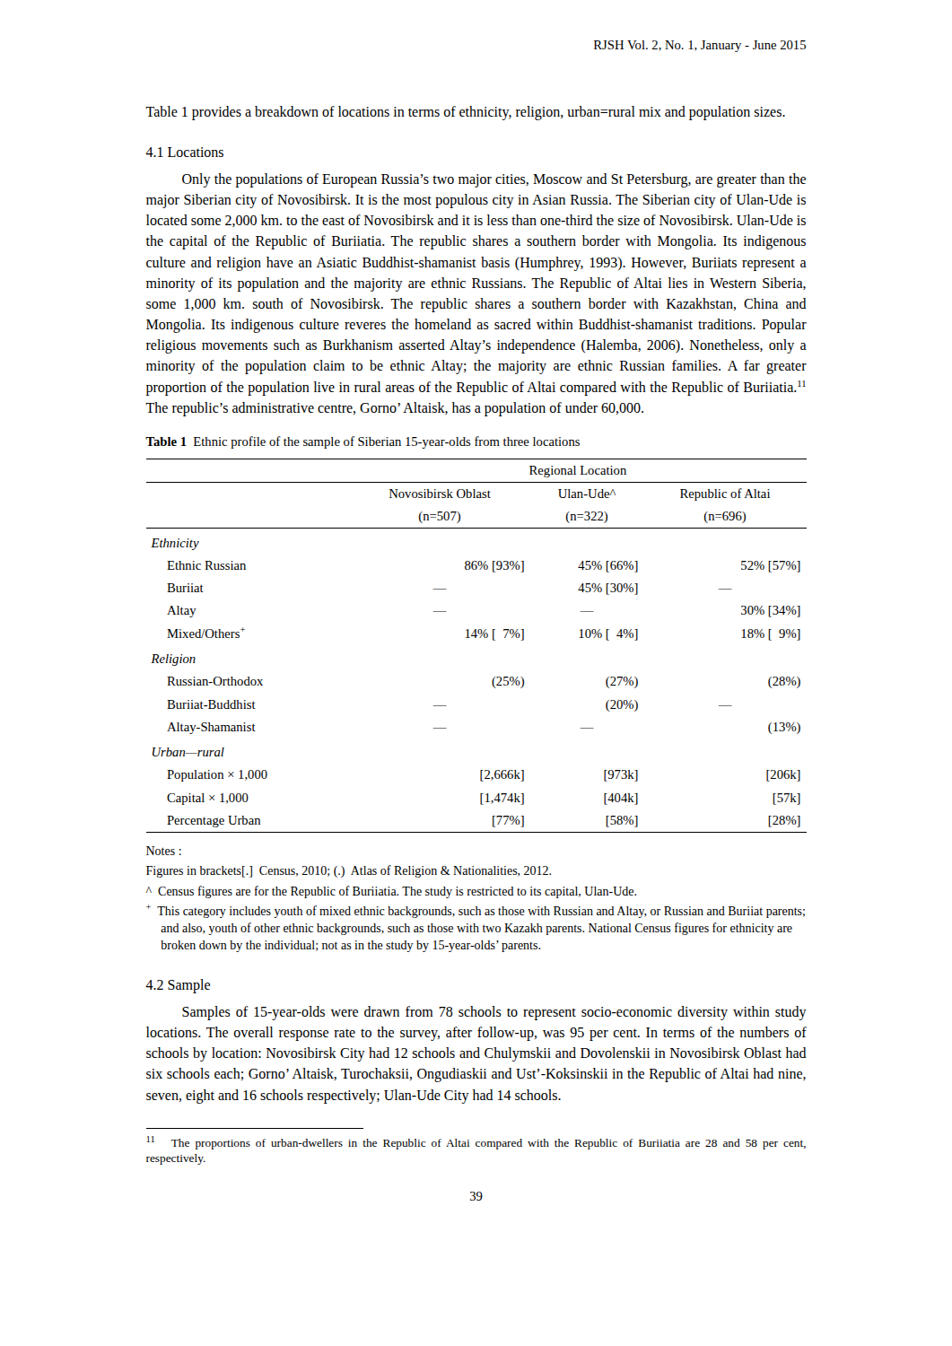RJSH Vol. 2, No. 1, January - June 2015
Table 1 provides a breakdown of locations in terms of ethnicity, religion, urban=rural mix and population sizes.
4.1 Locations
Only the populations of European Russia’s two major cities, Moscow and St Petersburg, are greater than the major Siberian city of Novosibirsk. It is the most populous city in Asian Russia. The Siberian city of Ulan-Ude is located some 2,000 km. to the east of Novosibirsk and it is less than one-third the size of Novosibirsk. Ulan-Ude is the capital of the Republic of Buriiatia. The republic shares a southern border with Mongolia. Its indigenous culture and religion have an Asiatic Buddhist-shamanist basis (Humphrey, 1993). However, Buriiats represent a minority of its population and the majority are ethnic Russians. The Republic of Altai lies in Western Siberia, some 1,000 km. south of Novosibirsk. The republic shares a southern border with Kazakhstan, China and Mongolia. Its indigenous culture reveres the homeland as sacred within Buddhist-shamanist traditions. Popular religious movements such as Burkhanism asserted Altay’s independence (Halemba, 2006). Nonetheless, only a minority of the population claim to be ethnic Altay; the majority are ethnic Russian families. A far greater proportion of the population live in rural areas of the Republic of Altai compared with the Republic of Buriiatia.11 The republic’s administrative centre, Gorno’ Altaisk, has a population of under 60,000.
Table 1 Ethnic profile of the sample of Siberian 15-year-olds from three locations
| | Regional Location |
| --- | --- |
| | Novosibirsk Oblast | Ulan-Ude^ | Republic of Altai |
| | (n=507) | (n=322) | (n=696) |
| Ethnicity |
| Ethnic Russian | 86% [93%] | 45% [66%] | 52% [57%] |
| Buriiat | — | 45% [30%] | — |
| Altay | — | — | 30% [34%] |
| Mixed/Others + | 14% [ 7%] | 10% [ 4%] | 18% [ 9%] |
| Religion |
| Russian-Orthodox | (25%) | (27%) | (28%) |
| Buriiat-Buddhist | — | (20%) | — |
| Altay-Shamanist | — | — | (13%) |
| Urban—rural |
| Population × 1,000 | [2,666k] | [973k] | [206k] |
| Capital × 1,000 | [1,474k] | [404k] | [57k] |
| Percentage Urban | [77%] | [58%] | [28%] |
Notes :
Figures in brackets[.] Census, 2010; (.) Atlas of Religion & Nationalities, 2012.
^ Census figures are for the Republic of Buriiatia. The study is restricted to its capital, Ulan-Ude.
+ This category includes youth of mixed ethnic backgrounds, such as those with Russian and Altay, or Russian and Buriiat parents; and also, youth of other ethnic backgrounds, such as those with two Kazakh parents. National Census figures for ethnicity are broken down by the individual; not as in the study by 15-year-olds’ parents.
4.2 Sample
Samples of 15-year-olds were drawn from 78 schools to represent socio-economic diversity within study locations. The overall response rate to the survey, after follow-up, was 95 per cent. In terms of the numbers of schools by location: Novosibirsk City had 12 schools and Chulymskii and Dovolenskii in Novosibirsk Oblast had six schools each; Gorno’ Altaisk, Turochaksii, Ongudiaskii and Ust’-Koksinskii in the Republic of Altai had nine, seven, eight and 16 schools respectively; Ulan-Ude City had 14 schools.
11 The proportions of urban-dwellers in the Republic of Altai compared with the Republic of Buriiatia are 28 and 58 per cent, respectively.
39